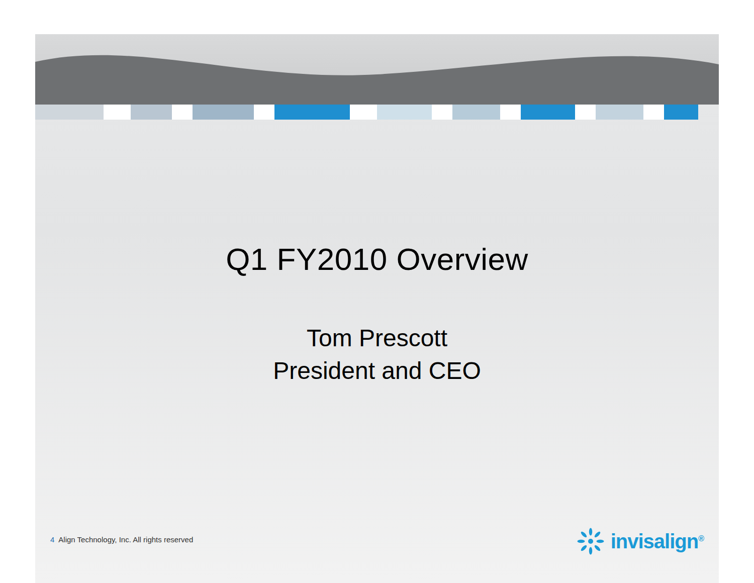Q1 FY2010 Overview
Tom Prescott
President and CEO
4 Align Technology, Inc. All rights reserved
invisalign®